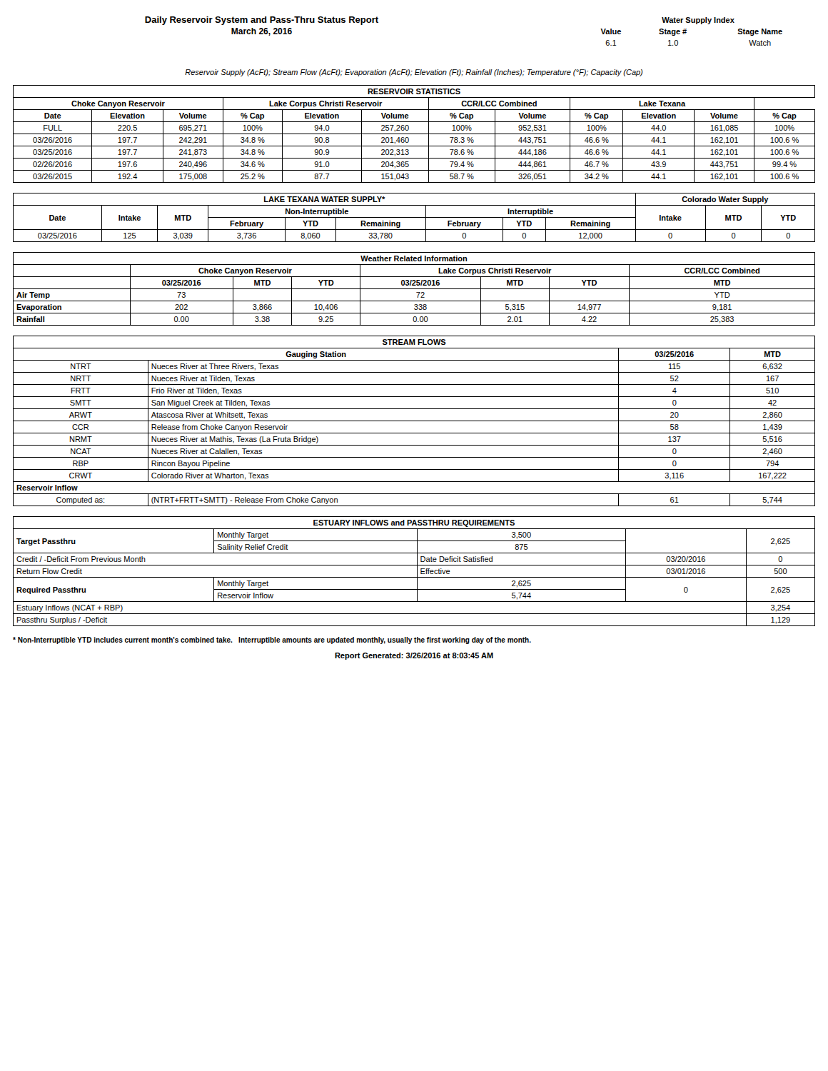| Daily Reservoir System and Pass-Thru Status Report March 26, 2016 | / Water Supply Index / / --- / / Value / Stage # / Stage Name / / 6.1 / 1.0 / Watch / |
Reservoir Supply (AcFt); Stream Flow (AcFt); Evaporation (AcFt); Elevation (Ft); Rainfall (Inches); Temperature (°F); Capacity (Cap)
| RESERVOIR STATISTICS |
| --- |
| Choke Canyon Reservoir | Lake Corpus Christi Reservoir | CCR/LCC Combined | Lake Texana |
| Date | Elevation | Volume | % Cap | Elevation | Volume | % Cap | Volume | % Cap | Elevation | Volume | % Cap |
| FULL | 220.5 | 695,271 | 100% | 94.0 | 257,260 | 100% | 952,531 | 100% | 44.0 | 161,085 | 100% |
| 03/26/2016 | 197.7 | 242,291 | 34.8 % | 90.8 | 201,460 | 78.3 % | 443,751 | 46.6 % | 44.1 | 162,101 | 100.6 % |
| 03/25/2016 | 197.7 | 241,873 | 34.8 % | 90.9 | 202,313 | 78.6 % | 444,186 | 46.6 % | 44.1 | 162,101 | 100.6 % |
| 02/26/2016 | 197.6 | 240,496 | 34.6 % | 91.0 | 204,365 | 79.4 % | 444,861 | 46.7 % | 43.9 | 443,751 | 99.4 % |
| 03/26/2015 | 192.4 | 175,008 | 25.2 % | 87.7 | 151,043 | 58.7 % | 326,051 | 34.2 % | 44.1 | 162,101 | 100.6 % |
| LAKE TEXANA WATER SUPPLY* | Colorado Water Supply |
| --- | --- |
| Date | Intake | MTD | Non-Interruptible | Interruptible | Intake | MTD | YTD |
| February | YTD | Remaining | February | YTD | Remaining |
| 03/25/2016 | 125 | 3,039 | 3,736 | 8,060 | 33,780 | 0 | 0 | 12,000 | 0 | 0 | 0 |
| Weather Related Information |
| --- |
| | Choke Canyon Reservoir | Lake Corpus Christi Reservoir | CCR/LCC Combined |
| | 03/25/2016 | MTD | YTD | 03/25/2016 | MTD | YTD | MTD |
| Air Temp | 73 | | | 72 | | | YTD |
| Evaporation | 202 | 3,866 | 10,406 | 338 | 5,315 | 14,977 | 9,181 |
| Rainfall | 0.00 | 3.38 | 9.25 | 0.00 | 2.01 | 4.22 | 25,383 |
| STREAM FLOWS |
| --- |
| Gauging Station | 03/25/2016 | MTD |
| NTRT | Nueces River at Three Rivers, Texas | 115 | 6,632 |
| NRTT | Nueces River at Tilden, Texas | 52 | 167 |
| FRTT | Frio River at Tilden, Texas | 4 | 510 |
| SMTT | San Miguel Creek at Tilden, Texas | 0 | 42 |
| ARWT | Atascosa River at Whitsett, Texas | 20 | 2,860 |
| CCR | Release from Choke Canyon Reservoir | 58 | 1,439 |
| NRMT | Nueces River at Mathis, Texas (La Fruta Bridge) | 137 | 5,516 |
| NCAT | Nueces River at Calallen, Texas | 0 | 2,460 |
| RBP | Rincon Bayou Pipeline | 0 | 794 |
| CRWT | Colorado River at Wharton, Texas | 3,116 | 167,222 |
| Reservoir Inflow |
| Computed as: | (NTRT+FRTT+SMTT) - Release From Choke Canyon | 61 | 5,744 |
| ESTUARY INFLOWS and PASSTHRU REQUIREMENTS |
| --- |
| Target Passthru | Monthly Target | 3,500 | | 2,625 |
| Salinity Relief Credit | 875 |
| Credit / -Deficit From Previous Month | Date Deficit Satisfied | 03/20/2016 | 0 |
| Return Flow Credit | Effective | 03/01/2016 | 500 |
| Required Passthru | Monthly Target | 2,625 | 0 | 2,625 |
| Reservoir Inflow | 5,744 |
| Estuary Inflows (NCAT + RBP) | 3,254 |
| Passthru Surplus / -Deficit | 1,129 |
* Non-Interruptible YTD includes current month's combined take. Interruptible amounts are updated monthly, usually the first working day of the month.
Report Generated: 3/26/2016 at 8:03:45 AM